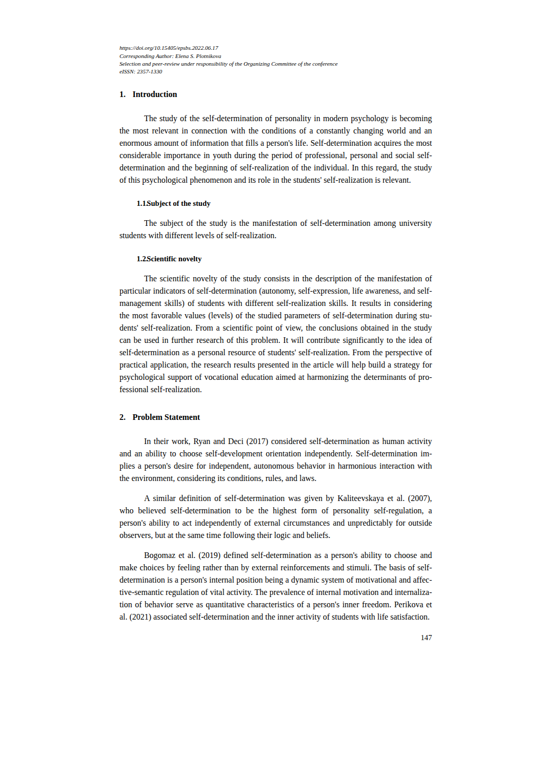https://doi.org/10.15405/epsbs.2022.06.17
Corresponding Author: Elena S. Plotnikova
Selection and peer-review under responsibility of the Organizing Committee of the conference
eISSN: 2357-1330
1. Introduction
The study of the self-determination of personality in modern psychology is becoming the most relevant in connection with the conditions of a constantly changing world and an enormous amount of information that fills a person's life. Self-determination acquires the most considerable importance in youth during the period of professional, personal and social self-determination and the beginning of self-realization of the individual. In this regard, the study of this psychological phenomenon and its role in the students' self-realization is relevant.
1.1. Subject of the study
The subject of the study is the manifestation of self-determination among university students with different levels of self-realization.
1.2. Scientific novelty
The scientific novelty of the study consists in the description of the manifestation of particular indicators of self-determination (autonomy, self-expression, life awareness, and self-management skills) of students with different self-realization skills. It results in considering the most favorable values (levels) of the studied parameters of self-determination during students' self-realization. From a scientific point of view, the conclusions obtained in the study can be used in further research of this problem. It will contribute significantly to the idea of self-determination as a personal resource of students' self-realization. From the perspective of practical application, the research results presented in the article will help build a strategy for psychological support of vocational education aimed at harmonizing the determinants of professional self-realization.
2. Problem Statement
In their work, Ryan and Deci (2017) considered self-determination as human activity and an ability to choose self-development orientation independently. Self-determination implies a person's desire for independent, autonomous behavior in harmonious interaction with the environment, considering its conditions, rules, and laws.
A similar definition of self-determination was given by Kaliteevskaya et al. (2007), who believed self-determination to be the highest form of personality self-regulation, a person's ability to act independently of external circumstances and unpredictably for outside observers, but at the same time following their logic and beliefs.
Bogomaz et al. (2019) defined self-determination as a person's ability to choose and make choices by feeling rather than by external reinforcements and stimuli. The basis of self-determination is a person's internal position being a dynamic system of motivational and affective-semantic regulation of vital activity. The prevalence of internal motivation and internalization of behavior serve as quantitative characteristics of a person's inner freedom. Perikova et al. (2021) associated self-determination and the inner activity of students with life satisfaction.
147